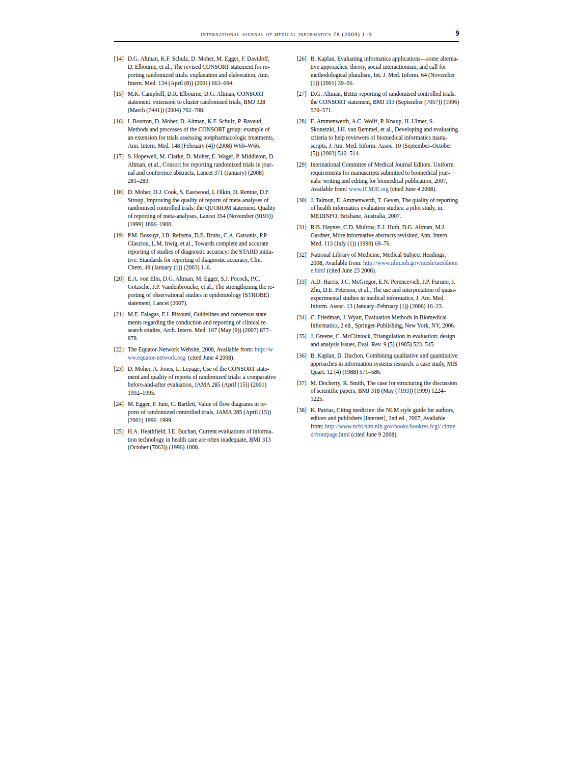international journal of medical informatics 78 (2009) 1–9
9
[14] D.G. Altman, K.F. Schulz, D. Moher, M. Egger, F. Davidoff, D. Elbourne, et al., The revised CONSORT statement for reporting randomized trials: explanation and elaboration, Ann. Intern. Med. 134 (April (8)) (2001) 663–694.
[15] M.K. Campbell, D.R. Elbourne, D.G. Altman, CONSORT statement: extension to cluster randomised trials, BMJ 328 (March (7441)) (2004) 702–708.
[16] I. Boutron, D. Moher, D. Altman, K.F. Schulz, P. Ravaud, Methods and processes of the CONSORT group: example of an extension for trials assessing nonpharmacologic treatments, Ann. Intern. Med. 148 (February (4)) (2008) W60–W66.
[17] S. Hopewell, M. Clarke, D. Moher, E. Wager, P. Middleton, D. Altman, et al., Consort for reporting randomized trials in journal and conference abstracts, Lancet 371 (January) (2008) 281–283.
[18] D. Moher, D.J. Cook, S. Eastwood, I. Olkin, D. Rennie, D.F. Stroup, Improving the quality of reports of meta-analyses of randomised controlled trials: the QUOROM statement. Quality of reporting of meta-analyses, Lancet 354 (November (9193)) (1999) 1896–1900.
[19] P.M. Bossuyt, J.B. Reitsma, D.E. Bruns, C.A. Gatsonis, P.P. Glasziou, L.M. Irwig, et al., Towards complete and accurate reporting of studies of diagnostic accuracy: the STARD initiative. Standards for reporting of diagnostic accuracy, Clin. Chem. 49 (January (1)) (2003) 1–6.
[20] E.A. von Elm, D.G. Altman, M. Egger, S.J. Pocock, P.C. Gotzsche, J.P. Vandenbroucke, et al., The strengthening the reporting of observational studies in epidemiology (STROBE) statement, Lancet (2007).
[21] M.E. Falagas, E.I. Pitsouni, Guidelines and consensus statements regarding the conduction and reporting of clinical research studies, Arch. Intern. Med. 167 (May (9)) (2007) 877–878.
[22] The Equator-Network Website, 2008, Available from: http://www.equator-network.org/ (cited June 4 2008).
[23] D. Moher, A. Jones, L. Lepage, Use of the CONSORT statement and quality of reports of randomized trials: a comparative before-and-after evaluation, JAMA 285 (April (15)) (2001) 1992–1995.
[24] M. Egger, P. Juni, C. Bartlett, Value of flow diagrams in reports of randomized controlled trials, JAMA 285 (April (15)) (2001) 1996–1999.
[25] H.A. Heathfield, I.E. Buchan, Current evaluations of information technology in health care are often inadequate, BMJ 313 (October (7063)) (1996) 1008.
[26] B. Kaplan, Evaluating informatics applications—some alternative approaches: theory, social interactionism, and call for methodological pluralism, Int. J. Med. Inform. 64 (November (1)) (2001) 39–56.
[27] D.G. Altman, Better reporting of randomised controlled trials: the CONSORT statement, BMJ 313 (September (7057)) (1996) 570–571.
[28] E. Ammenwerth, A.C. Wolff, P. Knaup, H. Ulmer, S. Skonetzki, J.H. van Bemmel, et al., Developing and evaluating criteria to help reviewers of biomedical informatics manuscripts, J. Am. Med. Inform. Assoc. 10 (September–October (5)) (2003) 512–514.
[29] International Commitee of Medical Journal Editors. Uniform requirements for manuscripts submitted to biomedical journals: writing and editing for biomedical publication, 2007, Available from: www.ICMJE.org (cited June 4 2008).
[30] J. Talmon, E. Ammenwerth, T. Geven, The quality of reporting of health informatics evaluation studies: a pilot study, in: MEDINFO, Brisbane, Australia, 2007.
[31] R.B. Haynes, C.D. Mulrow, E.J. Huth, D.G. Altman, M.J. Gardner, More informative abstracts revisited, Ann. Intern. Med. 113 (July (1)) (1990) 69–76.
[32] National Library of Medicine, Medical Subject Headings, 2008, Available from: http://www.nlm.nih.gov/mesh/meshhome.html (cited June 23 2008).
[33] A.D. Harris, J.C. McGregor, E.N. Perencevich, J.P. Furuno, J. Zhu, D.E. Peterson, et al., The use and interpretation of quasi-experimental studies in medical informatics, J. Am. Med. Inform. Assoc. 13 (January–February (1)) (2006) 16–23.
[34] C. Friedman, J. Wyatt, Evaluation Methods in Biomedical Informatics, 2 ed., Springer-Publishing, New York, NY, 2006.
[35] J. Greene, C. McClintock, Triangulation in evaluation: design and analysis issues, Eval. Rev. 9 (5) (1985) 523–545.
[36] B. Kaplan, D. Duchon, Combining qualitative and quantitative approaches in information systems research: a case study, MIS Quart. 12 (4) (1988) 571–586.
[37] M. Docherty, R. Smith, The case for structuring the discussion of scientific papers, BMJ 318 (May (7193)) (1999) 1224–1225.
[38] K. Patrias, Citing medicine: the NLM style guide for authors, editors and publishers [Internet], 2nd ed., 2007, Available from: http://www.ncbi.nlm.nih.gov/books/bookres.fcgi/ citmed/frontpage.html (cited June 9 2008).